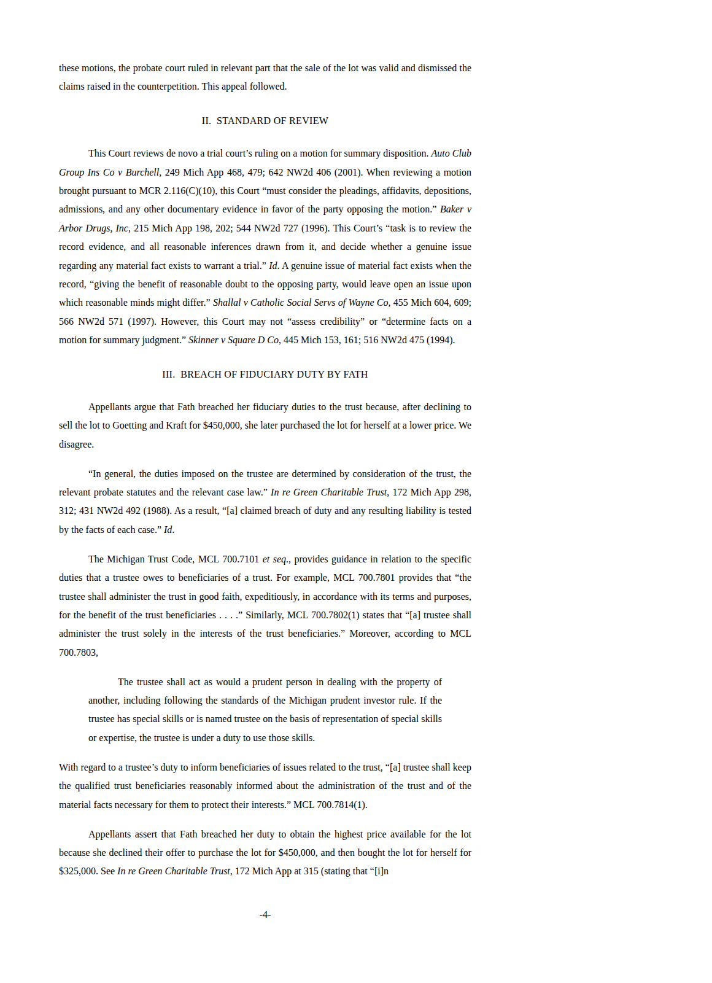these motions, the probate court ruled in relevant part that the sale of the lot was valid and dismissed the claims raised in the counterpetition. This appeal followed.
II. Standard of Review
This Court reviews de novo a trial court’s ruling on a motion for summary disposition. Auto Club Group Ins Co v Burchell, 249 Mich App 468, 479; 642 NW2d 406 (2001). When reviewing a motion brought pursuant to MCR 2.116(C)(10), this Court “must consider the pleadings, affidavits, depositions, admissions, and any other documentary evidence in favor of the party opposing the motion.” Baker v Arbor Drugs, Inc, 215 Mich App 198, 202; 544 NW2d 727 (1996). This Court’s “task is to review the record evidence, and all reasonable inferences drawn from it, and decide whether a genuine issue regarding any material fact exists to warrant a trial.” Id. A genuine issue of material fact exists when the record, “giving the benefit of reasonable doubt to the opposing party, would leave open an issue upon which reasonable minds might differ.” Shallal v Catholic Social Servs of Wayne Co, 455 Mich 604, 609; 566 NW2d 571 (1997). However, this Court may not “assess credibility” or “determine facts on a motion for summary judgment.” Skinner v Square D Co, 445 Mich 153, 161; 516 NW2d 475 (1994).
III. Breach of Fiduciary Duty by Fath
Appellants argue that Fath breached her fiduciary duties to the trust because, after declining to sell the lot to Goetting and Kraft for $450,000, she later purchased the lot for herself at a lower price. We disagree.
“In general, the duties imposed on the trustee are determined by consideration of the trust, the relevant probate statutes and the relevant case law.” In re Green Charitable Trust, 172 Mich App 298, 312; 431 NW2d 492 (1988). As a result, “[a] claimed breach of duty and any resulting liability is tested by the facts of each case.” Id.
The Michigan Trust Code, MCL 700.7101 et seq., provides guidance in relation to the specific duties that a trustee owes to beneficiaries of a trust. For example, MCL 700.7801 provides that “the trustee shall administer the trust in good faith, expeditiously, in accordance with its terms and purposes, for the benefit of the trust beneficiaries . . . .” Similarly, MCL 700.7802(1) states that “[a] trustee shall administer the trust solely in the interests of the trust beneficiaries.” Moreover, according to MCL 700.7803,
The trustee shall act as would a prudent person in dealing with the property of another, including following the standards of the Michigan prudent investor rule. If the trustee has special skills or is named trustee on the basis of representation of special skills or expertise, the trustee is under a duty to use those skills.
With regard to a trustee’s duty to inform beneficiaries of issues related to the trust, “[a] trustee shall keep the qualified trust beneficiaries reasonably informed about the administration of the trust and of the material facts necessary for them to protect their interests.” MCL 700.7814(1).
Appellants assert that Fath breached her duty to obtain the highest price available for the lot because she declined their offer to purchase the lot for $450,000, and then bought the lot for herself for $325,000. See In re Green Charitable Trust, 172 Mich App at 315 (stating that “[i]n
-4-